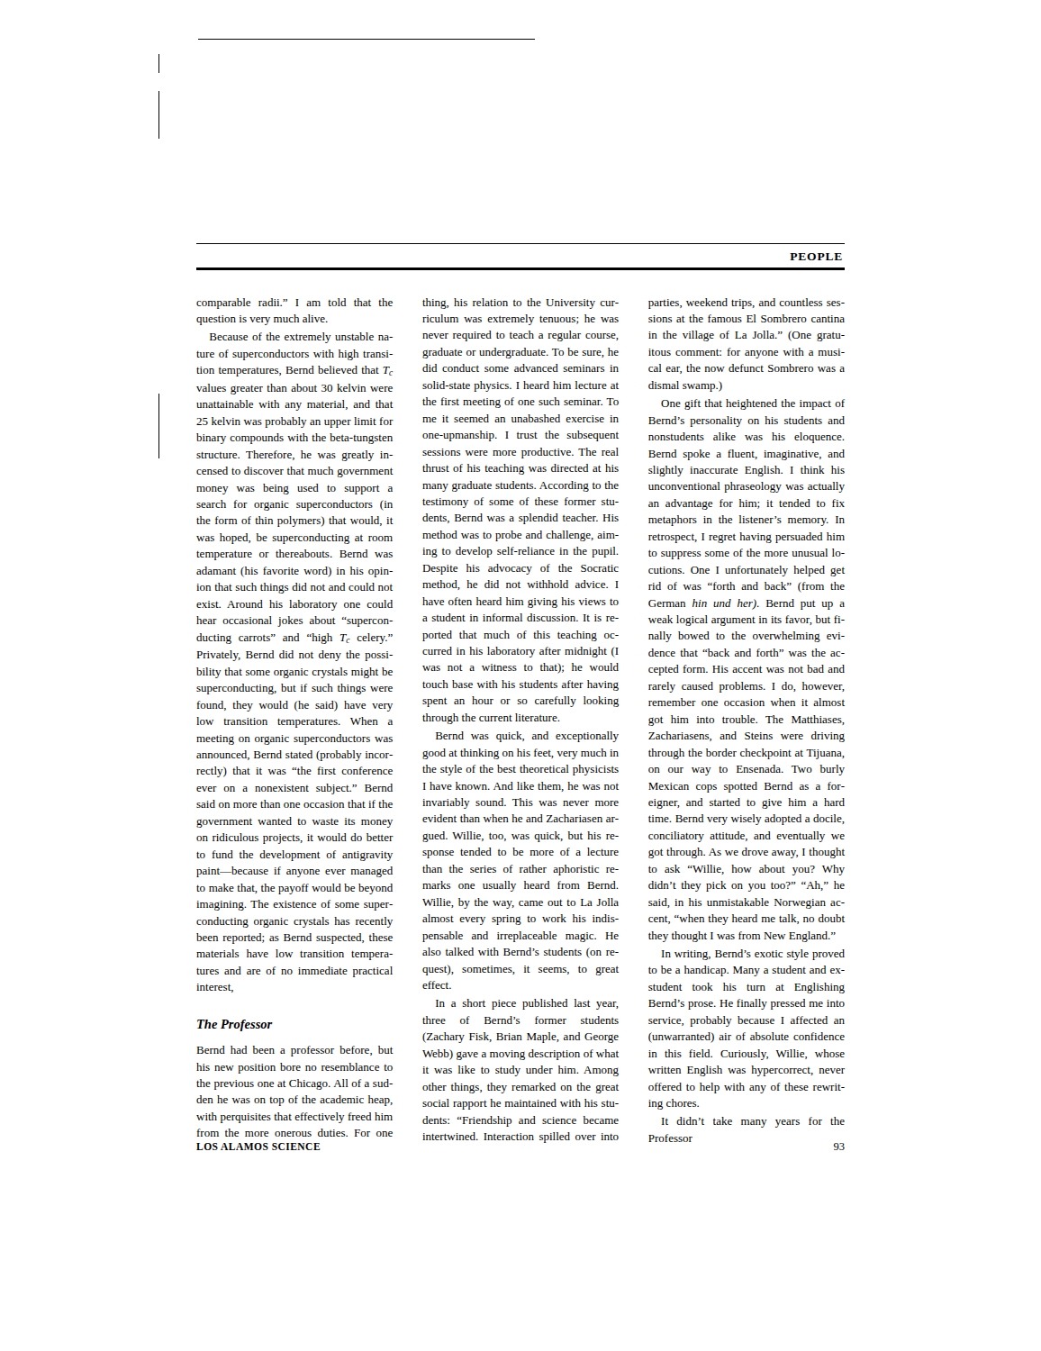PEOPLE
comparable radii.” I am told that the question is very much alive.
Because of the extremely unstable nature of superconductors with high transition temperatures, Bernd believed that Tc values greater than about 30 kelvin were unattainable with any material, and that 25 kelvin was probably an upper limit for binary compounds with the beta-tungsten structure. Therefore, he was greatly incensed to discover that much government money was being used to support a search for organic superconductors (in the form of thin polymers) that would, it was hoped, be superconducting at room temperature or thereabouts. Bernd was adamant (his favorite word) in his opinion that such things did not and could not exist. Around his laboratory one could hear occasional jokes about “superconducting carrots” and “high Tc celery.” Privately, Bernd did not deny the possibility that some organic crystals might be superconducting, but if such things were found, they would (he said) have very low transition temperatures. When a meeting on organic superconductors was announced, Bernd stated (probably incorrectly) that it was “the first conference ever on a nonexistent subject.” Bernd said on more than one occasion that if the government wanted to waste its money on ridiculous projects, it would do better to fund the development of antigravity paint—because if anyone ever managed to make that, the payoff would be beyond imagining. The existence of some superconducting organic crystals has recently been reported; as Bernd suspected, these materials have low transition temperatures and are of no immediate practical interest,
The Professor
Bernd had been a professor before, but his new position bore no resemblance to the previous one at Chicago. All of a sudden he was on top of the academic heap, with perquisites that effectively freed him from the more onerous duties. For one thing, his relation to the University curriculum was extremely tenuous; he was never required to teach a regular course, graduate or undergraduate. To be sure, he did conduct some advanced seminars in solid-state physics. I heard him lecture at the first meeting of one such seminar. To me it seemed an unabashed exercise in one-upmanship. I trust the subsequent sessions were more productive. The real thrust of his teaching was directed at his many graduate students. According to the testimony of some of these former students, Bernd was a splendid teacher. His method was to probe and challenge, aiming to develop self-reliance in the pupil. Despite his advocacy of the Socratic method, he did not withhold advice. I have often heard him giving his views to a student in informal discussion. It is reported that much of this teaching occurred in his laboratory after midnight (I was not a witness to that); he would touch base with his students after having spent an hour or so carefully looking through the current literature.
Bernd was quick, and exceptionally good at thinking on his feet, very much in the style of the best theoretical physicists I have known. And like them, he was not invariably sound. This was never more evident than when he and Zachariasen argued. Willie, too, was quick, but his response tended to be more of a lecture than the series of rather aphoristic remarks one usually heard from Bernd. Willie, by the way, came out to La Jolla almost every spring to work his indispensable and irreplaceable magic. He also talked with Bernd’s students (on request), sometimes, it seems, to great effect.
In a short piece published last year, three of Bernd’s former students (Zachary Fisk, Brian Maple, and George Webb) gave a moving description of what it was like to study under him. Among other things, they remarked on the great social rapport he maintained with his students: “Friendship and science became intertwined. Interaction spilled over into parties, weekend trips, and countless sessions at the famous El Sombrero cantina in the village of La Jolla.” (One gratuitous comment: for anyone with a musical ear, the now defunct Sombrero was a dismal swamp.)
One gift that heightened the impact of Bernd’s personality on his students and nonstudents alike was his eloquence. Bernd spoke a fluent, imaginative, and slightly inaccurate English. I think his unconventional phraseology was actually an advantage for him; it tended to fix metaphors in the listener’s memory. In retrospect, I regret having persuaded him to suppress some of the more unusual locutions. One I unfortunately helped get rid of was “forth and back” (from the German hin und her). Bernd put up a weak logical argument in its favor, but finally bowed to the overwhelming evidence that “back and forth” was the accepted form. His accent was not bad and rarely caused problems. I do, however, remember one occasion when it almost got him into trouble. The Matthiases, Zachariasens, and Steins were driving through the border checkpoint at Tijuana, on our way to Ensenada. Two burly Mexican cops spotted Bernd as a foreigner, and started to give him a hard time. Bernd very wisely adopted a docile, conciliatory attitude, and eventually we got through. As we drove away, I thought to ask “Willie, how about you? Why didn’t they pick on you too?” “Ah,” he said, in his unmistakable Norwegian accent, “when they heard me talk, no doubt they thought I was from New England.”
In writing, Bernd’s exotic style proved to be a handicap. Many a student and ex-student took his turn at Englishing Bernd’s prose. He finally pressed me into service, probably because I affected an (unwarranted) air of absolute confidence in this field. Curiously, Willie, whose written English was hypercorrect, never offered to help with any of these rewriting chores.
It didn’t take many years for the Professor
LOS ALAMOS SCIENCE
93